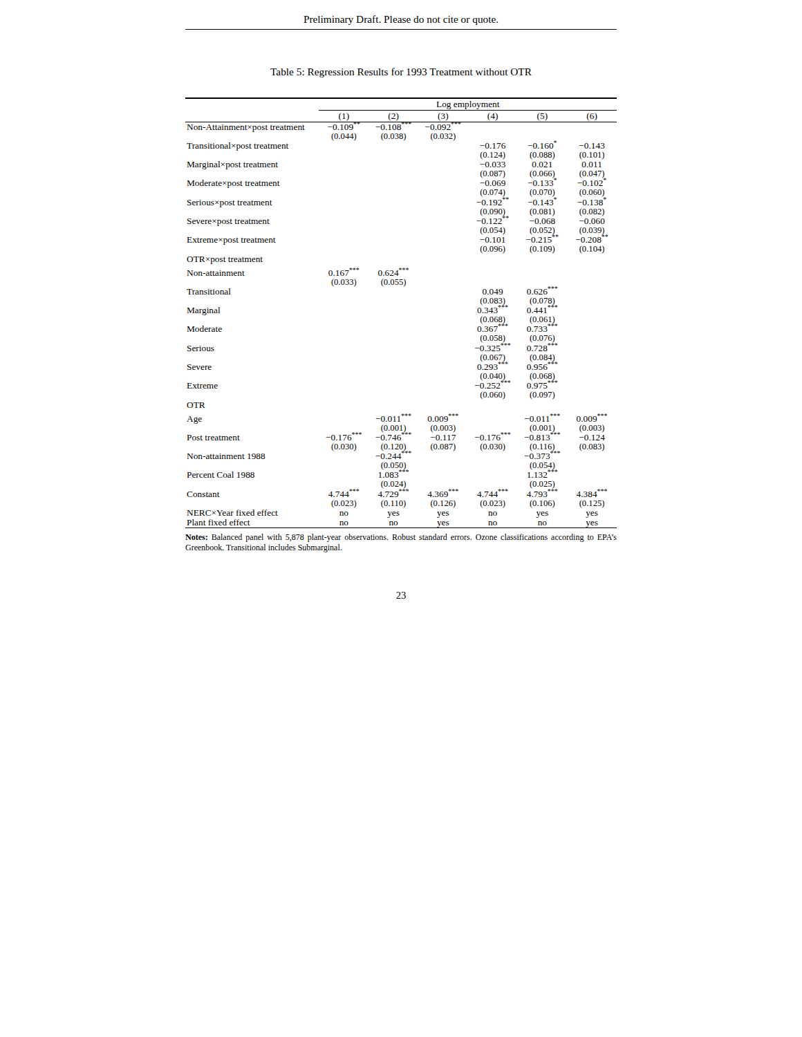Preliminary Draft. Please do not cite or quote.
Table 5: Regression Results for 1993 Treatment without OTR
| | Log employment |
| | (1) | (2) | (3) | (4) | (5) | (6) |
| Non-Attainment×post treatment | −0.109 ** | −0.108 *** | −0.092 *** | | | |
| | (0.044) | (0.038) | (0.032) | | | |
| Transitional×post treatment | | | | −0.176 | −0.160 * | −0.143 |
| | | | | (0.124) | (0.088) | (0.101) |
| Marginal×post treatment | | | | −0.033 | 0.021 | 0.011 |
| | | | | (0.087) | (0.066) | (0.047) |
| Moderate×post treatment | | | | −0.069 | −0.133 * | −0.102 * |
| | | | | (0.074) | (0.070) | (0.060) |
| Serious×post treatment | | | | −0.192 ** | −0.143 * | −0.138 * |
| | | | | (0.090) | (0.081) | (0.082) |
| Severe×post treatment | | | | −0.122 ** | −0.068 | −0.060 |
| | | | | (0.054) | (0.052) | (0.039) |
| Extreme×post treatment | | | | −0.101 | −0.215 ** | −0.208 ** |
| | | | | (0.096) | (0.109) | (0.104) |
| OTR×post treatment | | | | | | |
| Non-attainment | 0.167 *** | 0.624 *** | | | | |
| | (0.033) | (0.055) | | | | |
| Transitional | | | | 0.049 | 0.626 *** | |
| | | | | (0.083) | (0.078) | |
| Marginal | | | | 0.343 *** | 0.441 *** | |
| | | | | (0.068) | (0.061) | |
| Moderate | | | | 0.367 *** | 0.733 *** | |
| | | | | (0.058) | (0.076) | |
| Serious | | | | −0.325 *** | 0.728 *** | |
| | | | | (0.067) | (0.084) | |
| Severe | | | | 0.293 *** | 0.956 *** | |
| | | | | (0.040) | (0.068) | |
| Extreme | | | | −0.252 *** | 0.975 *** | |
| | | | | (0.060) | (0.097) | |
| OTR | | | | | | |
| Age | | −0.011 *** | 0.009 *** | | −0.011 *** | 0.009 *** |
| | | (0.001) | (0.003) | | (0.001) | (0.003) |
| Post treatment | −0.176 *** | −0.746 *** | −0.117 | −0.176 *** | −0.813 *** | −0.124 |
| | (0.030) | (0.120) | (0.087) | (0.030) | (0.116) | (0.083) |
| Non-attainment 1988 | | −0.244 *** | | | −0.373 *** | |
| | | (0.050) | | | (0.054) | |
| Percent Coal 1988 | | 1.083 *** | | | 1.132 *** | |
| | | (0.024) | | | (0.025) | |
| Constant | 4.744 *** | 4.729 *** | 4.369 *** | 4.744 *** | 4.793 *** | 4.384 *** |
| | (0.023) | (0.110) | (0.126) | (0.023) | (0.106) | (0.125) |
| NERC×Year fixed effect | no | yes | yes | no | yes | yes |
| Plant fixed effect | no | no | yes | no | no | yes |
Notes: Balanced panel with 5,878 plant-year observations. Robust standard errors. Ozone classifications according to EPA’s Greenbook. Transitional includes Submarginal.
23